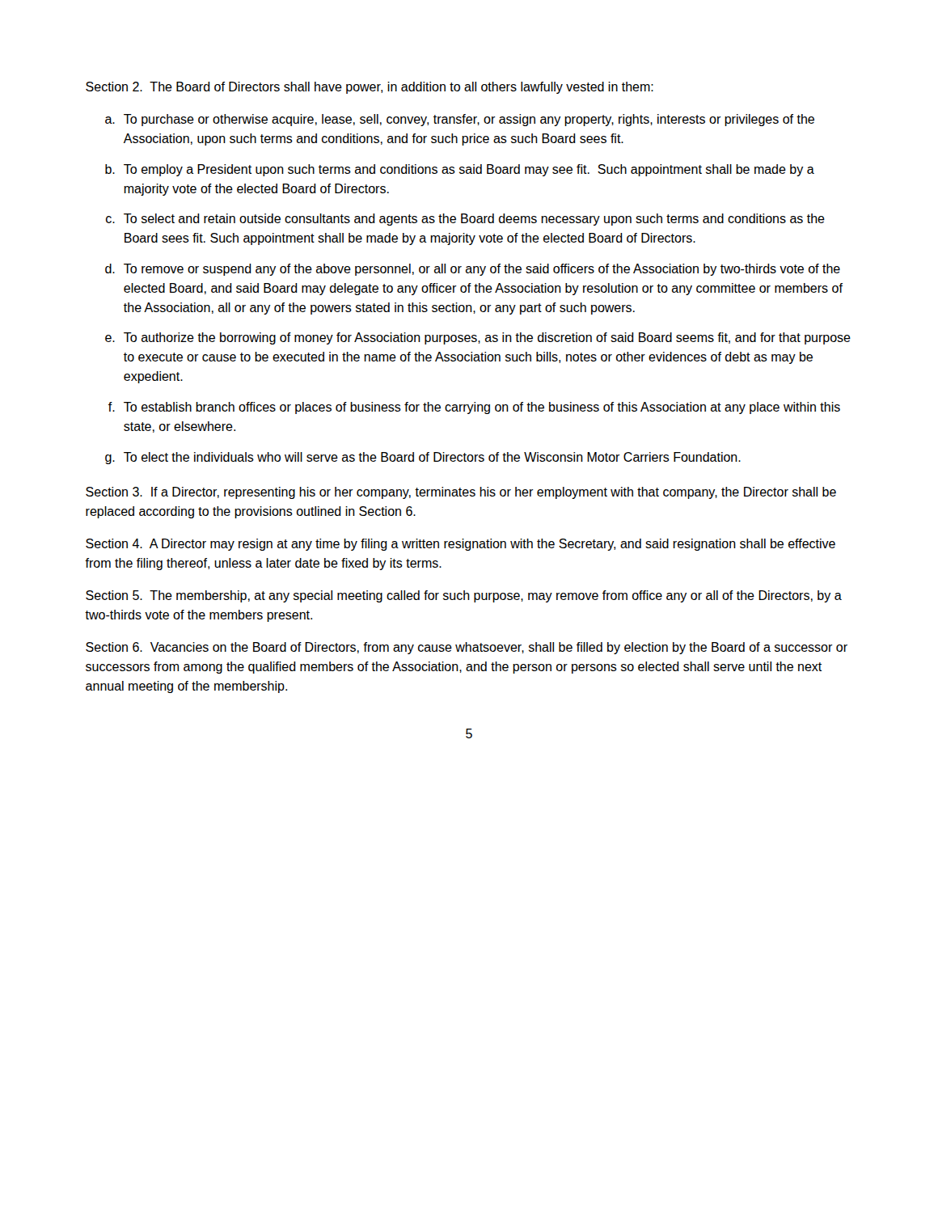Section 2. The Board of Directors shall have power, in addition to all others lawfully vested in them:
To purchase or otherwise acquire, lease, sell, convey, transfer, or assign any property, rights, interests or privileges of the Association, upon such terms and conditions, and for such price as such Board sees fit.
To employ a President upon such terms and conditions as said Board may see fit. Such appointment shall be made by a majority vote of the elected Board of Directors.
To select and retain outside consultants and agents as the Board deems necessary upon such terms and conditions as the Board sees fit. Such appointment shall be made by a majority vote of the elected Board of Directors.
To remove or suspend any of the above personnel, or all or any of the said officers of the Association by two-thirds vote of the elected Board, and said Board may delegate to any officer of the Association by resolution or to any committee or members of the Association, all or any of the powers stated in this section, or any part of such powers.
To authorize the borrowing of money for Association purposes, as in the discretion of said Board seems fit, and for that purpose to execute or cause to be executed in the name of the Association such bills, notes or other evidences of debt as may be expedient.
To establish branch offices or places of business for the carrying on of the business of this Association at any place within this state, or elsewhere.
To elect the individuals who will serve as the Board of Directors of the Wisconsin Motor Carriers Foundation.
Section 3. If a Director, representing his or her company, terminates his or her employment with that company, the Director shall be replaced according to the provisions outlined in Section 6.
Section 4. A Director may resign at any time by filing a written resignation with the Secretary, and said resignation shall be effective from the filing thereof, unless a later date be fixed by its terms.
Section 5. The membership, at any special meeting called for such purpose, may remove from office any or all of the Directors, by a two-thirds vote of the members present.
Section 6. Vacancies on the Board of Directors, from any cause whatsoever, shall be filled by election by the Board of a successor or successors from among the qualified members of the Association, and the person or persons so elected shall serve until the next annual meeting of the membership.
5